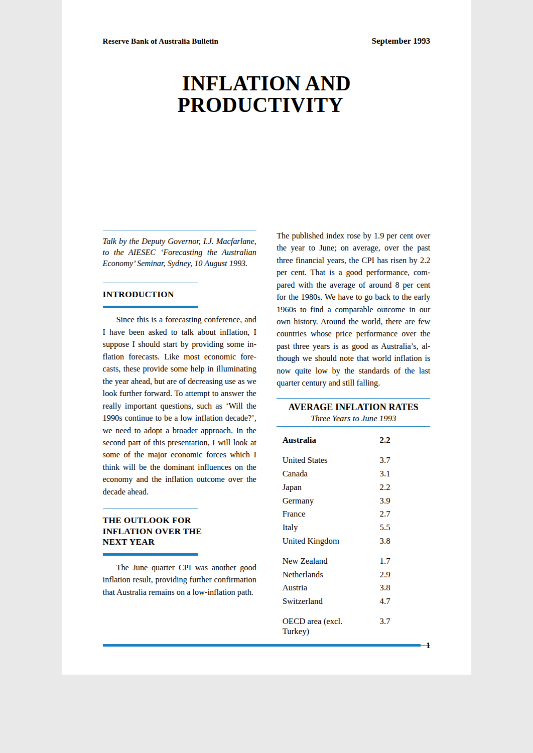Reserve Bank of Australia Bulletin September 1993
INFLATION ANDPRODUCTIVITY
Talk by the Deputy Governor, I.J. Macfarlane, to the AIESEC ‘Forecasting the Australian Economy’ Seminar, Sydney, 10 August 1993.
INTRODUCTION
Since this is a forecasting conference, and I have been asked to talk about inflation, I suppose I should start by providing some inflation forecasts. Like most economic forecasts, these provide some help in illuminating the year ahead, but are of decreasing use as we look further forward. To attempt to answer the really important questions, such as ‘Will the 1990s continue to be a low inflation decade?’, we need to adopt a broader approach. In the second part of this presentation, I will look at some of the major economic forces which I think will be the dominant influences on the economy and the inflation outcome over the decade ahead.
THE OUTLOOK FOR
INFLATION OVER THE
NEXT YEAR
The June quarter CPI was another good inflation result, providing further confirmation that Australia remains on a low-inflation path.
The published index rose by 1.9 per cent over the year to June; on average, over the past three financial years, the CPI has risen by 2.2 per cent. That is a good performance, compared with the average of around 8 per cent for the 1980s. We have to go back to the early 1960s to find a comparable outcome in our own history. Around the world, there are few countries whose price performance over the past three years is as good as Australia’s, although we should note that world inflation is now quite low by the standards of the last quarter century and still falling.
AVERAGE INFLATION RATES
Three Years to June 1993
| Australia | 2.2 |
| United States | 3.7 |
| Canada | 3.1 |
| Japan | 2.2 |
| Germany | 3.9 |
| France | 2.7 |
| Italy | 5.5 |
| United Kingdom | 3.8 |
| New Zealand | 1.7 |
| Netherlands | 2.9 |
| Austria | 3.8 |
| Switzerland | 4.7 |
| OECD area (excl. Turkey) | 3.7 |
1